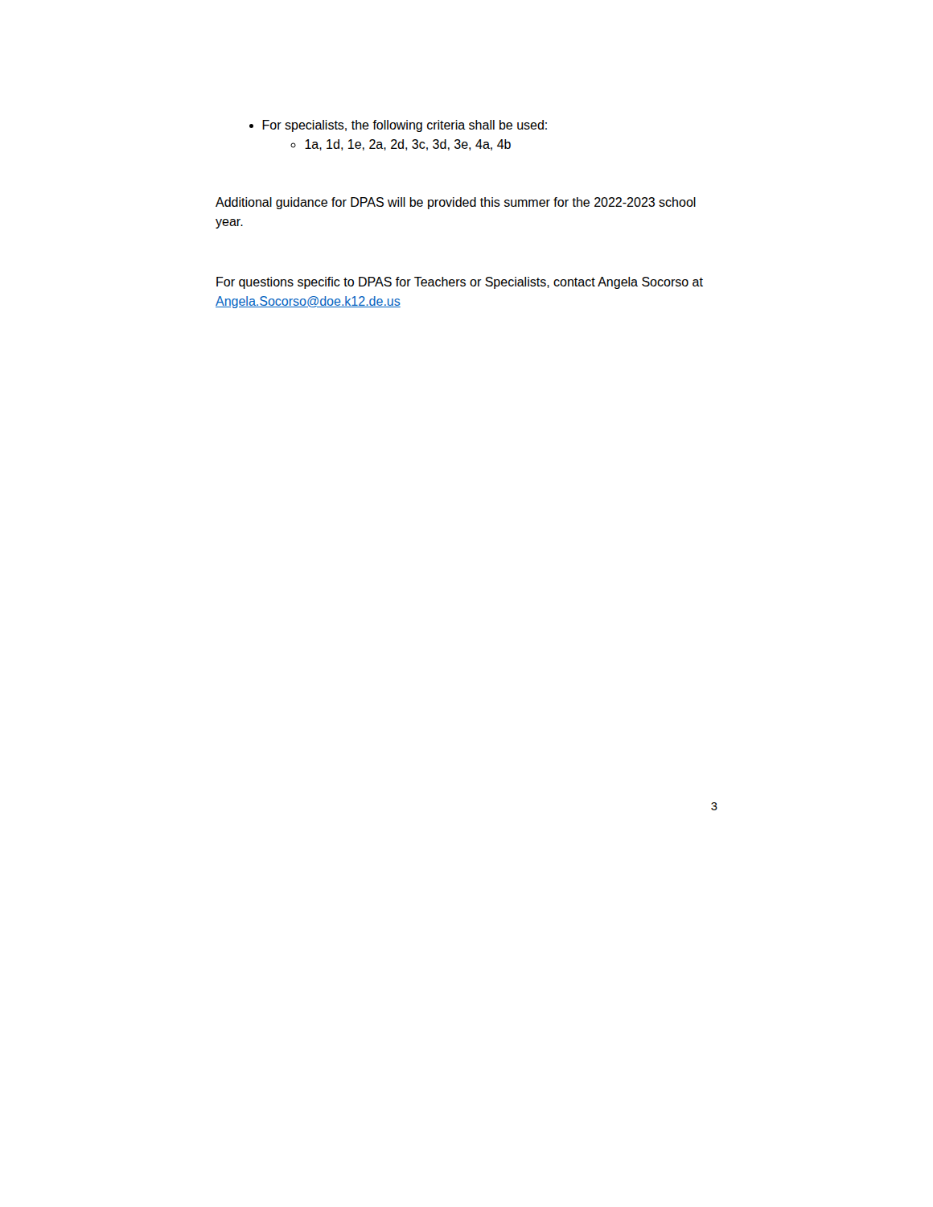For specialists, the following criteria shall be used:
1a, 1d, 1e, 2a, 2d, 3c, 3d, 3e, 4a, 4b
Additional guidance for DPAS will be provided this summer for the 2022-2023 school year.
For questions specific to DPAS for Teachers or Specialists, contact Angela Socorso at Angela.Socorso@doe.k12.de.us
3